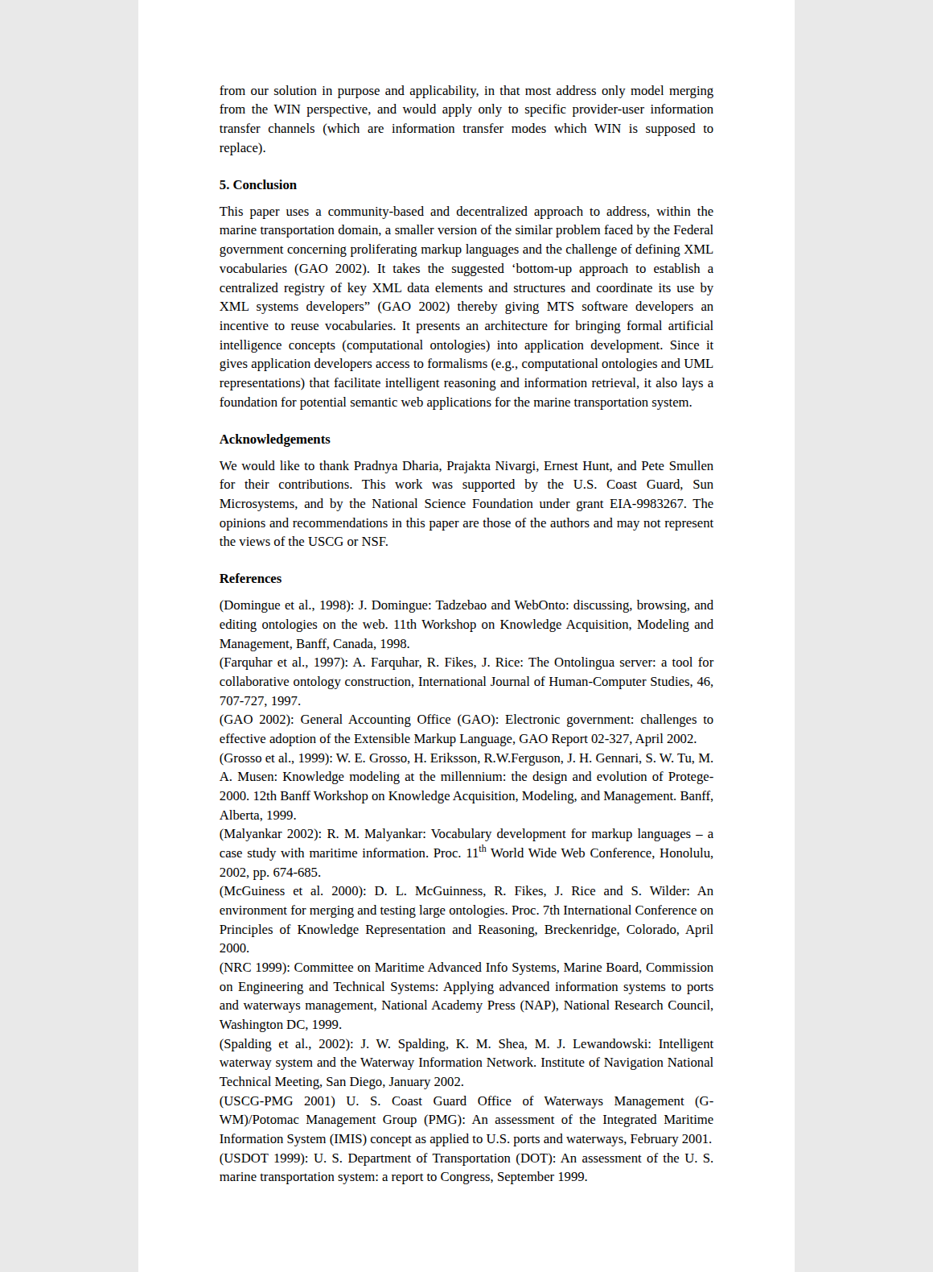from our solution in purpose and applicability, in that most address only model merging from the WIN perspective, and would apply only to specific provider-user information transfer channels (which are information transfer modes which WIN is supposed to replace).
5. Conclusion
This paper uses a community-based and decentralized approach to address, within the marine transportation domain, a smaller version of the similar problem faced by the Federal government concerning proliferating markup languages and the challenge of defining XML vocabularies (GAO 2002). It takes the suggested ‘bottom-up approach to establish a centralized registry of key XML data elements and structures and coordinate its use by XML systems developers” (GAO 2002) thereby giving MTS software developers an incentive to reuse vocabularies. It presents an architecture for bringing formal artificial intelligence concepts (computational ontologies) into application development. Since it gives application developers access to formalisms (e.g., computational ontologies and UML representations) that facilitate intelligent reasoning and information retrieval, it also lays a foundation for potential semantic web applications for the marine transportation system.
Acknowledgements
We would like to thank Pradnya Dharia, Prajakta Nivargi, Ernest Hunt, and Pete Smullen for their contributions. This work was supported by the U.S. Coast Guard, Sun Microsystems, and by the National Science Foundation under grant EIA-9983267. The opinions and recommendations in this paper are those of the authors and may not represent the views of the USCG or NSF.
References
(Domingue et al., 1998): J. Domingue: Tadzebao and WebOnto: discussing, browsing, and editing ontologies on the web. 11th Workshop on Knowledge Acquisition, Modeling and Management, Banff, Canada, 1998.
(Farquhar et al., 1997): A. Farquhar, R. Fikes, J. Rice: The Ontolingua server: a tool for collaborative ontology construction, International Journal of Human-Computer Studies, 46, 707-727, 1997.
(GAO 2002): General Accounting Office (GAO): Electronic government: challenges to effective adoption of the Extensible Markup Language, GAO Report 02-327, April 2002.
(Grosso et al., 1999): W. E. Grosso, H. Eriksson, R.W.Ferguson, J. H. Gennari, S. W. Tu, M. A. Musen: Knowledge modeling at the millennium: the design and evolution of Protege-2000. 12th Banff Workshop on Knowledge Acquisition, Modeling, and Management. Banff, Alberta, 1999.
(Malyankar 2002): R. M. Malyankar: Vocabulary development for markup languages – a case study with maritime information. Proc. 11th World Wide Web Conference, Honolulu, 2002, pp. 674-685.
(McGuiness et al. 2000): D. L. McGuinness, R. Fikes, J. Rice and S. Wilder: An environment for merging and testing large ontologies. Proc. 7th International Conference on Principles of Knowledge Representation and Reasoning, Breckenridge, Colorado, April 2000.
(NRC 1999): Committee on Maritime Advanced Info Systems, Marine Board, Commission on Engineering and Technical Systems: Applying advanced information systems to ports and waterways management, National Academy Press (NAP), National Research Council, Washington DC, 1999.
(Spalding et al., 2002): J. W. Spalding, K. M. Shea, M. J. Lewandowski: Intelligent waterway system and the Waterway Information Network. Institute of Navigation National Technical Meeting, San Diego, January 2002.
(USCG-PMG 2001) U. S. Coast Guard Office of Waterways Management (G-WM)/Potomac Management Group (PMG): An assessment of the Integrated Maritime Information System (IMIS) concept as applied to U.S. ports and waterways, February 2001.
(USDOT 1999): U. S. Department of Transportation (DOT): An assessment of the U. S. marine transportation system: a report to Congress, September 1999.